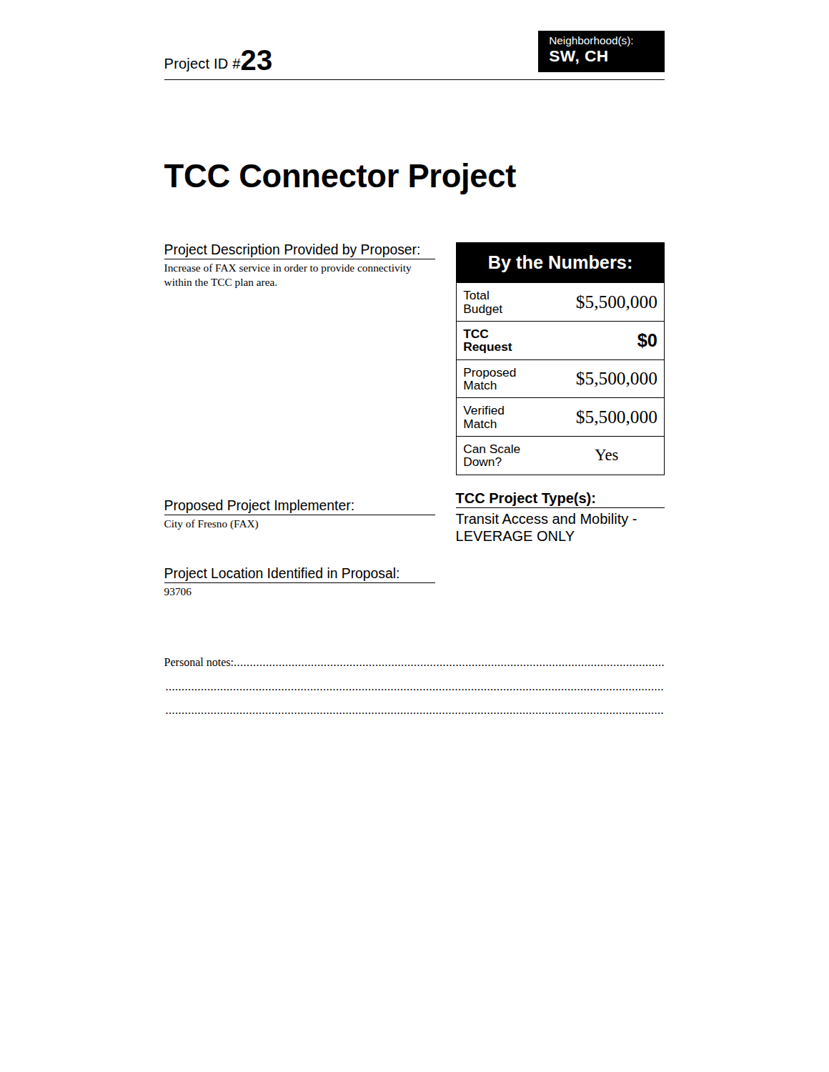Project ID #23
Neighborhood(s): SW, CH
TCC Connector Project
Project Description Provided by Proposer:
Increase of FAX service in order to provide connectivity within the TCC plan area.
Proposed Project Implementer:
City of Fresno (FAX)
Project Location Identified in Proposal:
93706
By the Numbers:
| Total Budget | $5,500,000 |
| TCC Request | $0 |
| Proposed Match | $5,500,000 |
| Verified Match | $5,500,000 |
| Can Scale Down? | Yes |
TCC Project Type(s):
Transit Access and Mobility - LEVERAGE ONLY
Personal notes:..........................................................................................................................................
...............................................................................................................................................................................
...............................................................................................................................................................................